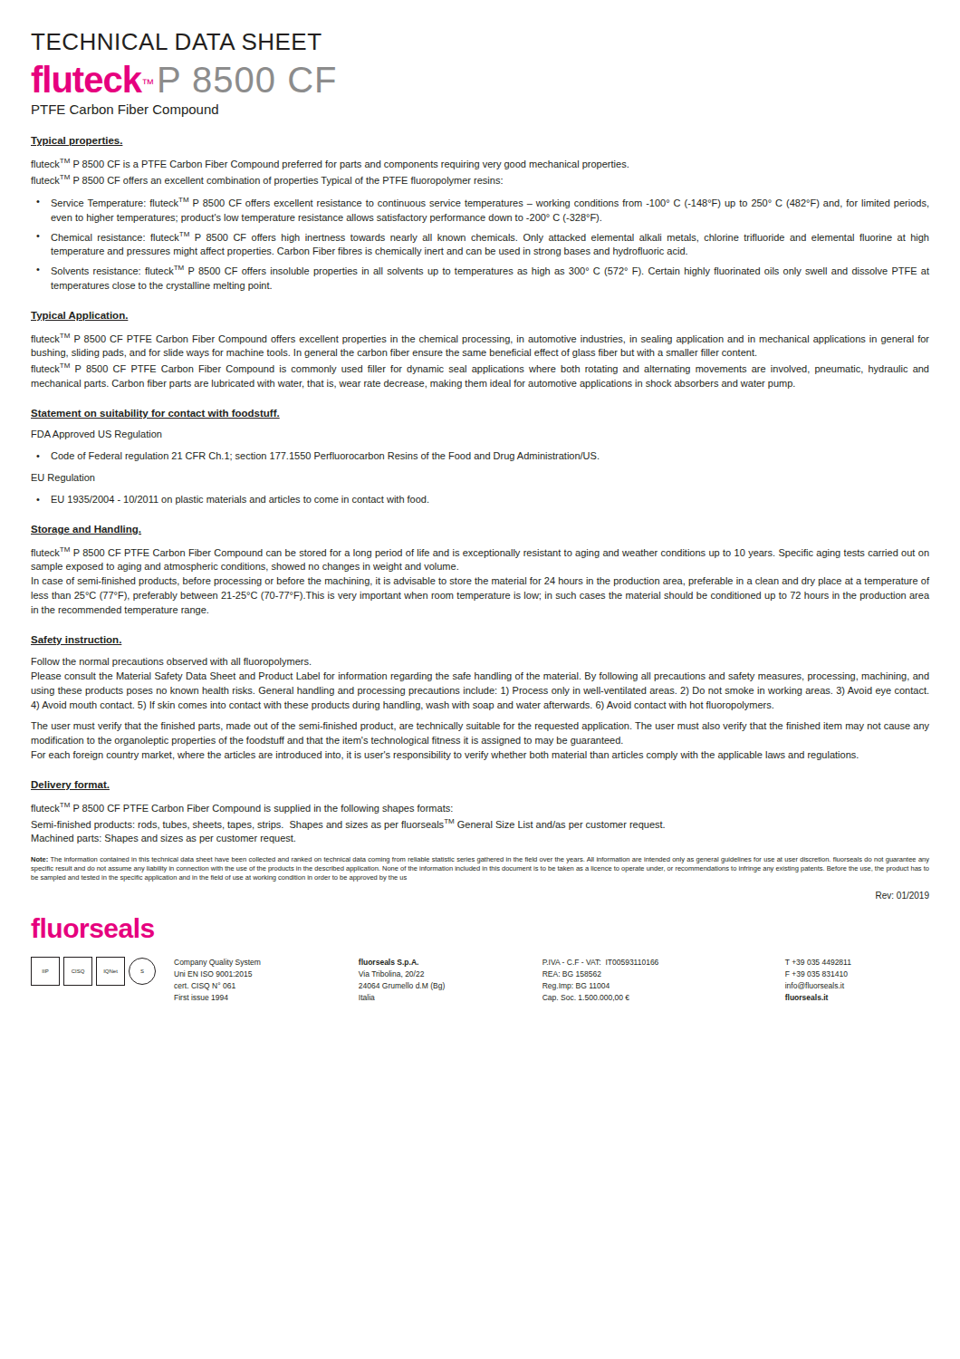TECHNICAL DATA SHEET
fluteck™ P 8500 CF
PTFE Carbon Fiber Compound
Typical properties.
fluteckTM P 8500 CF is a PTFE Carbon Fiber Compound preferred for parts and components requiring very good mechanical properties.
fluteckTM P 8500 CF offers an excellent combination of properties Typical of the PTFE fluoropolymer resins:
Service Temperature: fluteckTM P 8500 CF offers excellent resistance to continuous service temperatures – working conditions from -100° C (-148°F) up to 250° C (482°F) and, for limited periods, even to higher temperatures; product's low temperature resistance allows satisfactory performance down to -200° C (-328°F).
Chemical resistance: fluteckTM P 8500 CF offers high inertness towards nearly all known chemicals. Only attacked elemental alkali metals, chlorine trifluoride and elemental fluorine at high temperature and pressures might affect properties. Carbon Fiber fibres is chemically inert and can be used in strong bases and hydrofluoric acid.
Solvents resistance: fluteckTM P 8500 CF offers insoluble properties in all solvents up to temperatures as high as 300° C (572° F). Certain highly fluorinated oils only swell and dissolve PTFE at temperatures close to the crystalline melting point.
Typical Application.
fluteckTM P 8500 CF PTFE Carbon Fiber Compound offers excellent properties in the chemical processing, in automotive industries, in sealing application and in mechanical applications in general for bushing, sliding pads, and for slide ways for machine tools. In general the carbon fiber ensure the same beneficial effect of glass fiber but with a smaller filler content.
fluteckTM P 8500 CF PTFE Carbon Fiber Compound is commonly used filler for dynamic seal applications where both rotating and alternating movements are involved, pneumatic, hydraulic and mechanical parts. Carbon fiber parts are lubricated with water, that is, wear rate decrease, making them ideal for automotive applications in shock absorbers and water pump.
Statement on suitability for contact with foodstuff.
FDA Approved US Regulation
Code of Federal regulation 21 CFR Ch.1; section 177.1550 Perfluorocarbon Resins of the Food and Drug Administration/US.
EU Regulation
EU 1935/2004 - 10/2011 on plastic materials and articles to come in contact with food.
Storage and Handling.
fluteckTM P 8500 CF PTFE Carbon Fiber Compound can be stored for a long period of life and is exceptionally resistant to aging and weather conditions up to 10 years. Specific aging tests carried out on sample exposed to aging and atmospheric conditions, showed no changes in weight and volume.
In case of semi-finished products, before processing or before the machining, it is advisable to store the material for 24 hours in the production area, preferable in a clean and dry place at a temperature of less than 25°C (77°F), preferably between 21-25°C (70-77°F).This is very important when room temperature is low; in such cases the material should be conditioned up to 72 hours in the production area in the recommended temperature range.
Safety instruction.
Follow the normal precautions observed with all fluoropolymers.
Please consult the Material Safety Data Sheet and Product Label for information regarding the safe handling of the material. By following all precautions and safety measures, processing, machining, and using these products poses no known health risks. General handling and processing precautions include: 1) Process only in well-ventilated areas. 2) Do not smoke in working areas. 3) Avoid eye contact. 4) Avoid mouth contact. 5) If skin comes into contact with these products during handling, wash with soap and water afterwards. 6) Avoid contact with hot fluoropolymers.
The user must verify that the finished parts, made out of the semi-finished product, are technically suitable for the requested application. The user must also verify that the finished item may not cause any modification to the organoleptic properties of the foodstuff and that the item's technological fitness it is assigned to may be guaranteed.
For each foreign country market, where the articles are introduced into, it is user's responsibility to verify whether both material than articles comply with the applicable laws and regulations.
Delivery format.
fluteckTM P 8500 CF PTFE Carbon Fiber Compound is supplied in the following shapes formats:
Semi-finished products: rods, tubes, sheets, tapes, strips. Shapes and sizes as per fluorsealsTM General Size List and/as per customer request.
Machined parts: Shapes and sizes as per customer request.
Note: The information contained in this technical data sheet have been collected and ranked on technical data coming from reliable statistic series gathered in the field over the years. All information are intended only as general guidelines for use at user discretion. fluorseals do not guarantee any specific result and do not assume any liability in connection with the use of the products in the described application. None of the information included in this document is to be taken as a licence to operate under, or recommendations to infringe any existing patents. Before the use, the product has to be sampled and tested in the specific application and in the field of use at working condition in order to be approved by the us
Rev: 01/2019
fluorseals
| IIP CISQ IQNet S | Company Quality System Uni EN ISO 9001:2015 cert. CISQ N° 061 First issue 1994 | fluorseals S.p.A. Via Tribolina, 20/22 24064 Grumello d.M (Bg) Italia | P.IVA - C.F - VAT: IT00593110166 REA: BG 158562 Reg.Imp: BG 11004 Cap. Soc. 1.500.000,00 € | T +39 035 4492811 F +39 035 831410 info@fluorseals.it fluorseals.it |